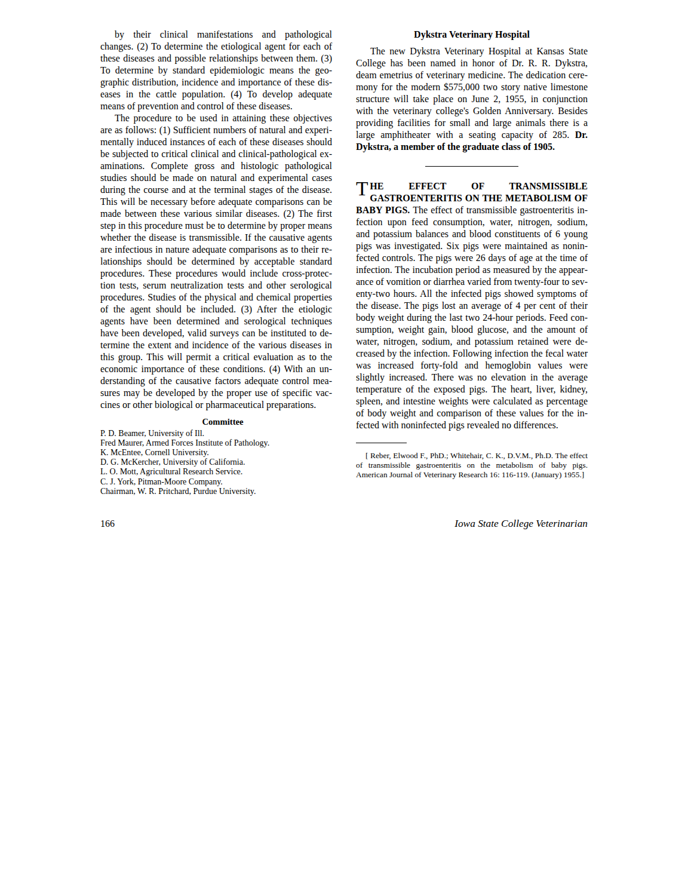by their clinical manifestations and pathological changes. (2) To determine the etiological agent for each of these diseases and possible relationships between them. (3) To determine by standard epidemiologic means the geographic distribution, incidence and importance of these diseases in the cattle population. (4) To develop adequate means of prevention and control of these diseases.
The procedure to be used in attaining these objectives are as follows: (1) Sufficient numbers of natural and experimentally induced instances of each of these diseases should be subjected to critical clinical and clinical-pathological examinations. Complete gross and histologic pathological studies should be made on natural and experimental cases during the course and at the terminal stages of the disease. This will be necessary before adequate comparisons can be made between these various similar diseases. (2) The first step in this procedure must be to determine by proper means whether the disease is transmissible. If the causative agents are infectious in nature adequate comparisons as to their relationships should be determined by acceptable standard procedures. These procedures would include cross-protection tests, serum neutralization tests and other serological procedures. Studies of the physical and chemical properties of the agent should be included. (3) After the etiologic agents have been determined and serological techniques have been developed, valid surveys can be instituted to determine the extent and incidence of the various diseases in this group. This will permit a critical evaluation as to the economic importance of these conditions. (4) With an understanding of the causative factors adequate control measures may be developed by the proper use of specific vaccines or other biological or pharmaceutical preparations.
Committee
P. D. Beamer, University of Ill. Fred Maurer, Armed Forces Institute of Pathology. K. McEntee, Cornell University. D. G. McKercher, University of California. L. O. Mott, Agricultural Research Service. C. J. York, Pitman-Moore Company. Chairman, W. R. Pritchard, Purdue University.
Dykstra Veterinary Hospital
The new Dykstra Veterinary Hospital at Kansas State College has been named in honor of Dr. R. R. Dykstra, deam emetrius of veterinary medicine. The dedication ceremony for the modern $575,000 two story native limestone structure will take place on June 2, 1955, in conjunction with the veterinary college's Golden Anniversary. Besides providing facilities for small and large animals there is a large amphitheater with a seating capacity of 285. Dr. Dykstra, a member of the graduate class of 1905.
THE EFFECT OF TRANSMISSIBLE GASTROENTERITIS ON THE METABOLISM OF BABY PIGS. The effect of transmissible gastroenteritis infection upon feed consumption, water, nitrogen, sodium, and potassium balances and blood constituents of 6 young pigs was investigated. Six pigs were maintained as noninfected controls. The pigs were 26 days of age at the time of infection. The incubation period as measured by the appearance of vomition or diarrhea varied from twenty-four to seventy-two hours. All the infected pigs showed symptoms of the disease. The pigs lost an average of 4 per cent of their body weight during the last two 24-hour periods. Feed consumption, weight gain, blood glucose, and the amount of water, nitrogen, sodium, and potassium retained were decreased by the infection. Following infection the fecal water was increased forty-fold and hemoglobin values were slightly increased. There was no elevation in the average temperature of the exposed pigs. The heart, liver, kidney, spleen, and intestine weights were calculated as percentage of body weight and comparison of these values for the infected with noninfected pigs revealed no differences.
[ Reber, Elwood F., PhD.; Whitehair, C. K., D.V.M., Ph.D. The effect of transmissible gastroenteritis on the metabolism of baby pigs. American Journal of Veterinary Research 16: 116-119. (January) 1955.]
166
Iowa State College Veterinarian